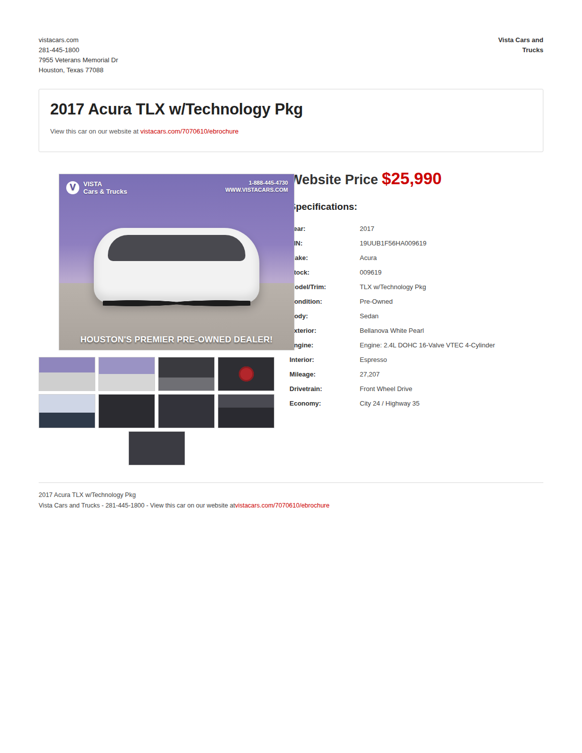vistacars.com
281-445-1800
7955 Veterans Memorial Dr
Houston, Texas 77088
Vista Cars and
Trucks
2017 Acura TLX w/Technology Pkg
View this car on our website at vistacars.com/7070610/ebrochure
V VISTA
Cars & Trucks
1-888-445-4730
WWW.VISTACARS.COM
HOUSTON'S PREMIER PRE-OWNED DEALER!
Website Price $25,990
Specifications:
| Year: | 2017 |
| VIN: | 19UUB1F56HA009619 |
| Make: | Acura |
| Stock: | 009619 |
| Model/Trim: | TLX w/Technology Pkg |
| Condition: | Pre-Owned |
| Body: | Sedan |
| Exterior: | Bellanova White Pearl |
| Engine: | Engine: 2.4L DOHC 16-Valve VTEC 4-Cylinder |
| Interior: | Espresso |
| Mileage: | 27,207 |
| Drivetrain: | Front Wheel Drive |
| Economy: | City 24 / Highway 35 |
2017 Acura TLX w/Technology Pkg
Vista Cars and Trucks - 281-445-1800 - View this car on our website atvistacars.com/7070610/ebrochure